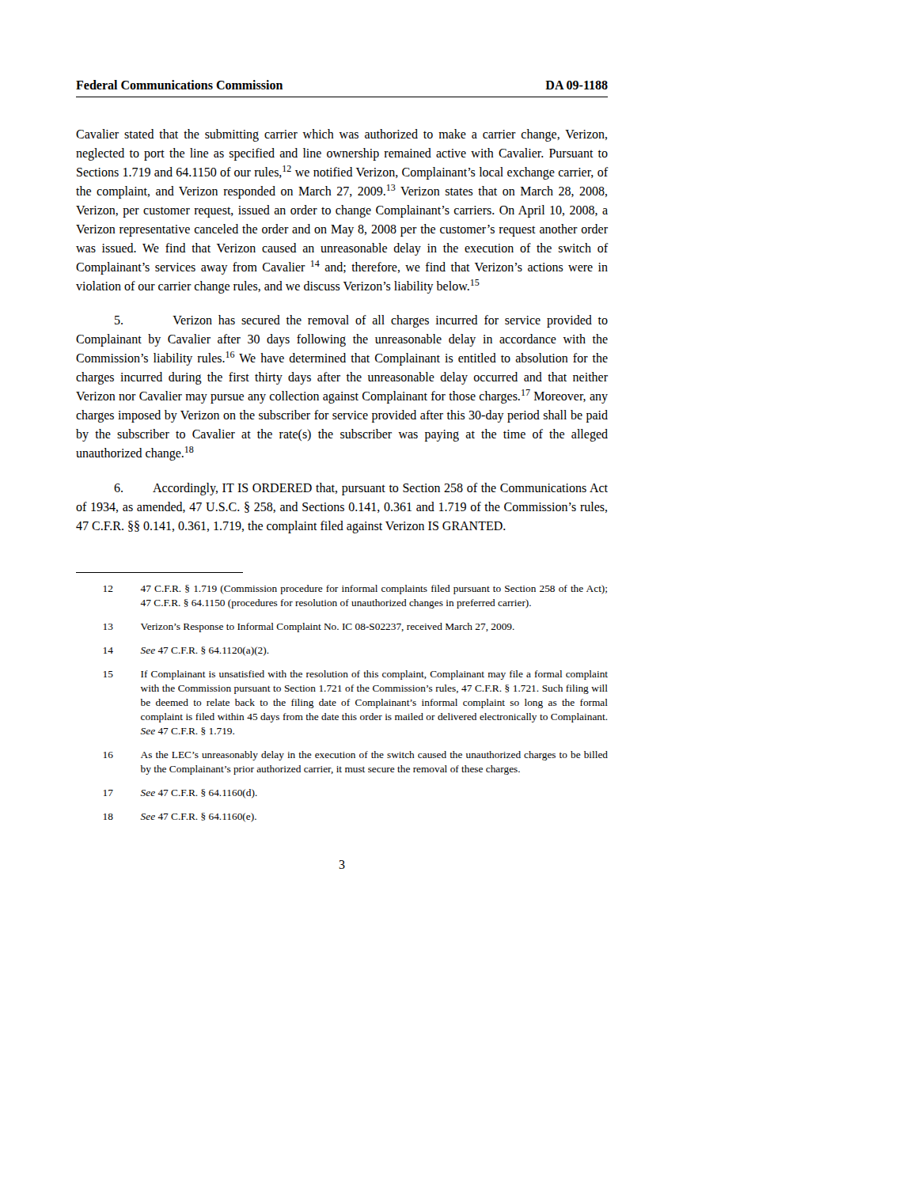Federal Communications Commission DA 09-1188
Cavalier stated that the submitting carrier which was authorized to make a carrier change, Verizon, neglected to port the line as specified and line ownership remained active with Cavalier. Pursuant to Sections 1.719 and 64.1150 of our rules,12 we notified Verizon, Complainant’s local exchange carrier, of the complaint, and Verizon responded on March 27, 2009.13 Verizon states that on March 28, 2008, Verizon, per customer request, issued an order to change Complainant’s carriers. On April 10, 2008, a Verizon representative canceled the order and on May 8, 2008 per the customer’s request another order was issued. We find that Verizon caused an unreasonable delay in the execution of the switch of Complainant’s services away from Cavalier 14 and; therefore, we find that Verizon’s actions were in violation of our carrier change rules, and we discuss Verizon’s liability below.15
5. Verizon has secured the removal of all charges incurred for service provided to Complainant by Cavalier after 30 days following the unreasonable delay in accordance with the Commission’s liability rules.16 We have determined that Complainant is entitled to absolution for the charges incurred during the first thirty days after the unreasonable delay occurred and that neither Verizon nor Cavalier may pursue any collection against Complainant for those charges.17 Moreover, any charges imposed by Verizon on the subscriber for service provided after this 30-day period shall be paid by the subscriber to Cavalier at the rate(s) the subscriber was paying at the time of the alleged unauthorized change.18
6. Accordingly, IT IS ORDERED that, pursuant to Section 258 of the Communications Act of 1934, as amended, 47 U.S.C. § 258, and Sections 0.141, 0.361 and 1.719 of the Commission’s rules, 47 C.F.R. §§ 0.141, 0.361, 1.719, the complaint filed against Verizon IS GRANTED.
12
47 C.F.R. § 1.719 (Commission procedure for informal complaints filed pursuant to Section 258 of the Act); 47 C.F.R. § 64.1150 (procedures for resolution of unauthorized changes in preferred carrier).
13
Verizon’s Response to Informal Complaint No. IC 08-S02237, received March 27, 2009.
14
See 47 C.F.R. § 64.1120(a)(2).
15
If Complainant is unsatisfied with the resolution of this complaint, Complainant may file a formal complaint with the Commission pursuant to Section 1.721 of the Commission’s rules, 47 C.F.R. § 1.721. Such filing will be deemed to relate back to the filing date of Complainant’s informal complaint so long as the formal complaint is filed within 45 days from the date this order is mailed or delivered electronically to Complainant. See 47 C.F.R. § 1.719.
16
As the LEC’s unreasonably delay in the execution of the switch caused the unauthorized charges to be billed by the Complainant’s prior authorized carrier, it must secure the removal of these charges.
17
See 47 C.F.R. § 64.1160(d).
18
See 47 C.F.R. § 64.1160(e).
3